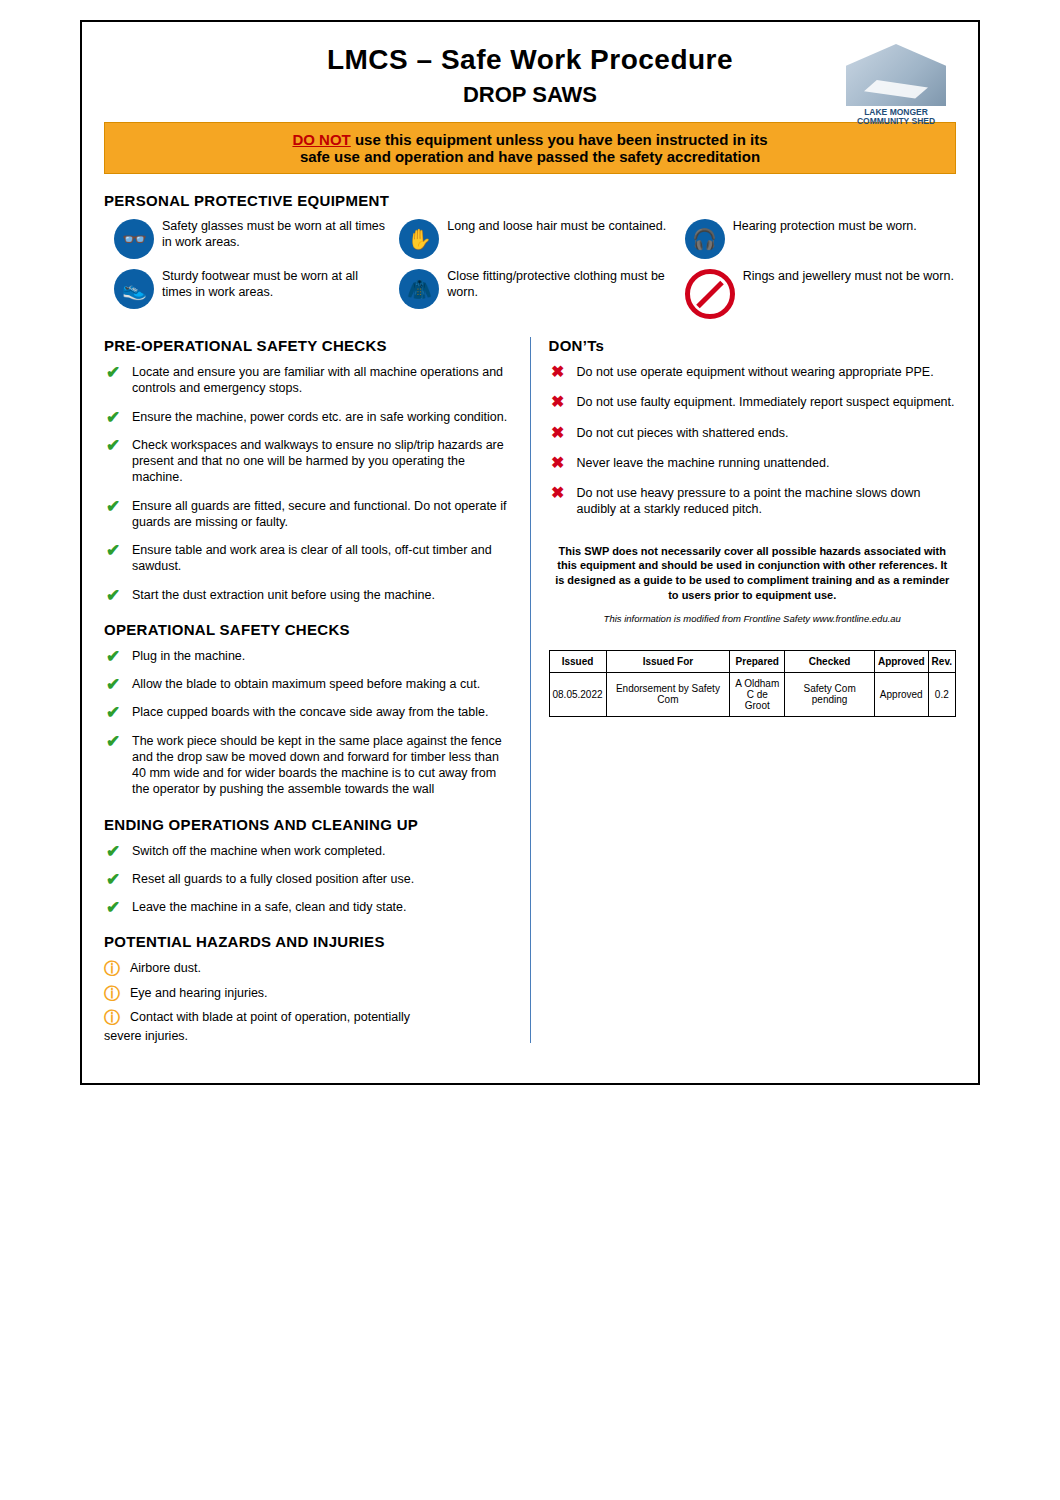LAKE MONGER
COMMUNITY SHED
LMCS – Safe Work Procedure
DROP SAWS
DO NOT use this equipment unless you have been instructed in its
safe use and operation and have passed the safety accreditation
PERSONAL PROTECTIVE EQUIPMENT
👓
Safety glasses must be worn at all times in work areas.
✋
Long and loose hair must be contained.
🎧
Hearing protection must be worn.
👟
Sturdy footwear must be worn at all times in work areas.
🧥
Close fitting/protective clothing must be worn.
Rings and jewellery must not be worn.
PRE-OPERATIONAL SAFETY CHECKS
Locate and ensure you are familiar with all machine operations and controls and emergency stops.
Ensure the machine, power cords etc. are in safe working condition.
Check workspaces and walkways to ensure no slip/trip hazards are present and that no one will be harmed by you operating the machine.
Ensure all guards are fitted, secure and functional. Do not operate if guards are missing or faulty.
Ensure table and work area is clear of all tools, off-cut timber and sawdust.
Start the dust extraction unit before using the machine.
OPERATIONAL SAFETY CHECKS
Plug in the machine.
Allow the blade to obtain maximum speed before making a cut.
Place cupped boards with the concave side away from the table.
The work piece should be kept in the same place against the fence and the drop saw be moved down and forward for timber less than 40 mm wide and for wider boards the machine is to cut away from the operator by pushing the assemble towards the wall
ENDING OPERATIONS AND CLEANING UP
Switch off the machine when work completed.
Reset all guards to a fully closed position after use.
Leave the machine in a safe, clean and tidy state.
POTENTIAL HAZARDS AND INJURIES
Airbore dust.
Eye and hearing injuries.
Contact with blade at point of operation, potentially
severe injuries.
DON’Ts
Do not use operate equipment without wearing appropriate PPE.
Do not use faulty equipment. Immediately report suspect equipment.
Do not cut pieces with shattered ends.
Never leave the machine running unattended.
Do not use heavy pressure to a point the machine slows down audibly at a starkly reduced pitch.
This SWP does not necessarily cover all possible hazards associated with this equipment and should be used in conjunction with other references. It is designed as a guide to be used to compliment training and as a reminder to users prior to equipment use.
This information is modified from Frontline Safety www.frontline.edu.au
| Issued | Issued For | Prepared | Checked | Approved | Rev. |
| --- | --- | --- | --- | --- | --- |
| 08.05.2022 | Endorsement by Safety Com | A Oldham C de Groot | Safety Com pending | Approved | 0.2 |